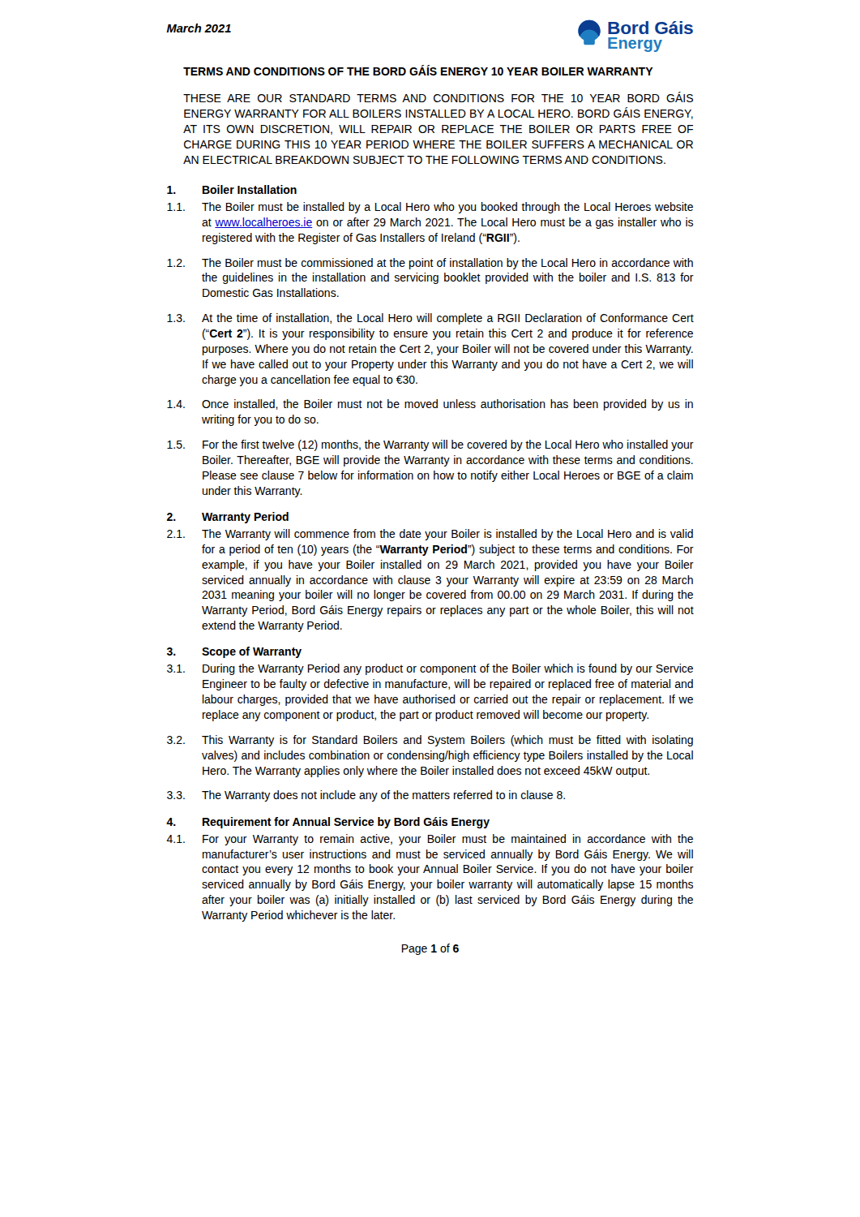March 2021
Bord Gáis Energy
TERMS AND CONDITIONS OF THE BORD GÁÍS ENERGY 10 YEAR BOILER WARRANTY
These are our standard terms and conditions for the 10 year Bord Gáis Energy warranty for all boilers installed by a Local Hero. Bord Gáis Energy, at its own discretion, will repair or replace the boiler or parts free of charge during this 10 year period where the boiler suffers a mechanical or an electrical breakdown subject to the following terms and conditions.
1. Boiler Installation
1.1. The Boiler must be installed by a Local Hero who you booked through the Local Heroes website at www.localheroes.ie on or after 29 March 2021. The Local Hero must be a gas installer who is registered with the Register of Gas Installers of Ireland (“RGII”).
1.2. The Boiler must be commissioned at the point of installation by the Local Hero in accordance with the guidelines in the installation and servicing booklet provided with the boiler and I.S. 813 for Domestic Gas Installations.
1.3. At the time of installation, the Local Hero will complete a RGII Declaration of Conformance Cert (“Cert 2”). It is your responsibility to ensure you retain this Cert 2 and produce it for reference purposes. Where you do not retain the Cert 2, your Boiler will not be covered under this Warranty. If we have called out to your Property under this Warranty and you do not have a Cert 2, we will charge you a cancellation fee equal to €30.
1.4. Once installed, the Boiler must not be moved unless authorisation has been provided by us in writing for you to do so.
1.5. For the first twelve (12) months, the Warranty will be covered by the Local Hero who installed your Boiler. Thereafter, BGE will provide the Warranty in accordance with these terms and conditions. Please see clause 7 below for information on how to notify either Local Heroes or BGE of a claim under this Warranty.
2. Warranty Period
2.1. The Warranty will commence from the date your Boiler is installed by the Local Hero and is valid for a period of ten (10) years (the “Warranty Period”) subject to these terms and conditions. For example, if you have your Boiler installed on 29 March 2021, provided you have your Boiler serviced annually in accordance with clause 3 your Warranty will expire at 23:59 on 28 March 2031 meaning your boiler will no longer be covered from 00.00 on 29 March 2031. If during the Warranty Period, Bord Gáis Energy repairs or replaces any part or the whole Boiler, this will not extend the Warranty Period.
3. Scope of Warranty
3.1. During the Warranty Period any product or component of the Boiler which is found by our Service Engineer to be faulty or defective in manufacture, will be repaired or replaced free of material and labour charges, provided that we have authorised or carried out the repair or replacement. If we replace any component or product, the part or product removed will become our property.
3.2. This Warranty is for Standard Boilers and System Boilers (which must be fitted with isolating valves) and includes combination or condensing/high efficiency type Boilers installed by the Local Hero. The Warranty applies only where the Boiler installed does not exceed 45kW output.
3.3. The Warranty does not include any of the matters referred to in clause 8.
4. Requirement for Annual Service by Bord Gáis Energy
4.1. For your Warranty to remain active, your Boiler must be maintained in accordance with the manufacturer’s user instructions and must be serviced annually by Bord Gáis Energy. We will contact you every 12 months to book your Annual Boiler Service. If you do not have your boiler serviced annually by Bord Gáis Energy, your boiler warranty will automatically lapse 15 months after your boiler was (a) initially installed or (b) last serviced by Bord Gáis Energy during the Warranty Period whichever is the later.
Page 1 of 6